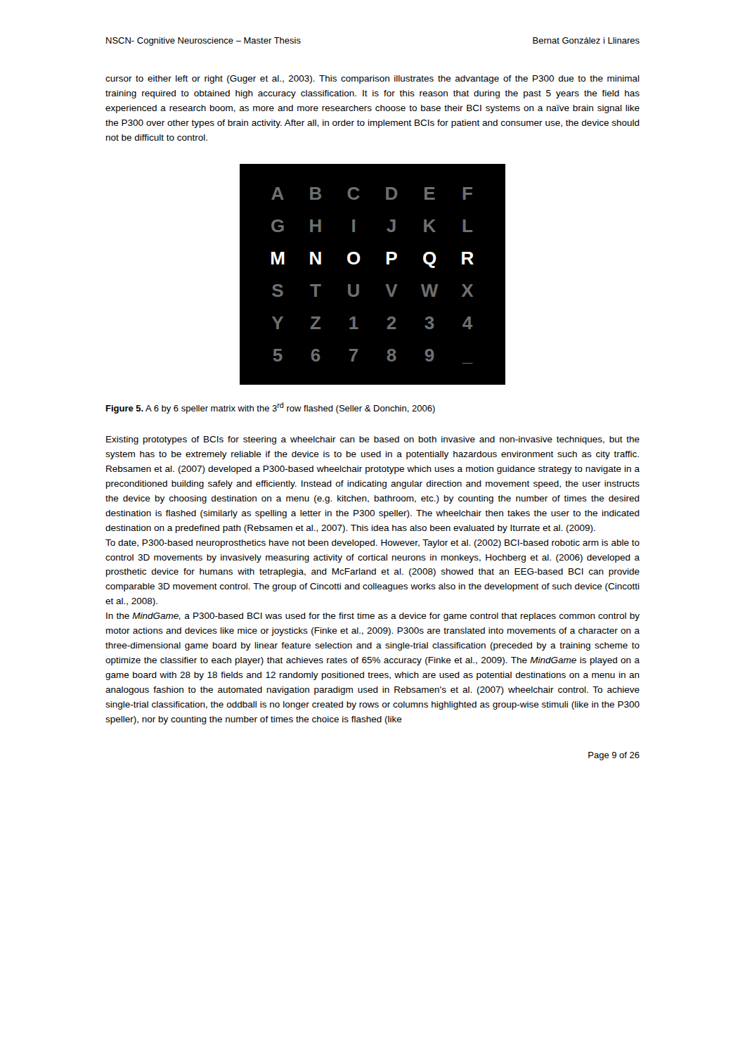NSCN- Cognitive Neuroscience – Master Thesis Bernat González i Llinares
cursor to either left or right (Guger et al., 2003). This comparison illustrates the advantage of the P300 due to the minimal training required to obtained high accuracy classification. It is for this reason that during the past 5 years the field has experienced a research boom, as more and more researchers choose to base their BCI systems on a naïve brain signal like the P300 over other types of brain activity. After all, in order to implement BCIs for patient and consumer use, the device should not be difficult to control.
| A | B | C | D | E | F |
| G | H | I | J | K | L |
| M | N | O | P | Q | R |
| S | T | U | V | W | X |
| Y | Z | 1 | 2 | 3 | 4 |
| 5 | 6 | 7 | 8 | 9 | _ |
Figure 5. A 6 by 6 speller matrix with the 3rd row flashed (Seller & Donchin, 2006)
Existing prototypes of BCIs for steering a wheelchair can be based on both invasive and non-invasive techniques, but the system has to be extremely reliable if the device is to be used in a potentially hazardous environment such as city traffic. Rebsamen et al. (2007) developed a P300-based wheelchair prototype which uses a motion guidance strategy to navigate in a preconditioned building safely and efficiently. Instead of indicating angular direction and movement speed, the user instructs the device by choosing destination on a menu (e.g. kitchen, bathroom, etc.) by counting the number of times the desired destination is flashed (similarly as spelling a letter in the P300 speller). The wheelchair then takes the user to the indicated destination on a predefined path (Rebsamen et al., 2007). This idea has also been evaluated by Iturrate et al. (2009).
To date, P300-based neuroprosthetics have not been developed. However, Taylor et al. (2002) BCI-based robotic arm is able to control 3D movements by invasively measuring activity of cortical neurons in monkeys, Hochberg et al. (2006) developed a prosthetic device for humans with tetraplegia, and McFarland et al. (2008) showed that an EEG-based BCI can provide comparable 3D movement control. The group of Cincotti and colleagues works also in the development of such device (Cincotti et al., 2008).
In the MindGame, a P300-based BCI was used for the first time as a device for game control that replaces common control by motor actions and devices like mice or joysticks (Finke et al., 2009). P300s are translated into movements of a character on a three-dimensional game board by linear feature selection and a single-trial classification (preceded by a training scheme to optimize the classifier to each player) that achieves rates of 65% accuracy (Finke et al., 2009). The MindGame is played on a game board with 28 by 18 fields and 12 randomly positioned trees, which are used as potential destinations on a menu in an analogous fashion to the automated navigation paradigm used in Rebsamen's et al. (2007) wheelchair control. To achieve single-trial classification, the oddball is no longer created by rows or columns highlighted as group-wise stimuli (like in the P300 speller), nor by counting the number of times the choice is flashed (like
Page 9 of 26